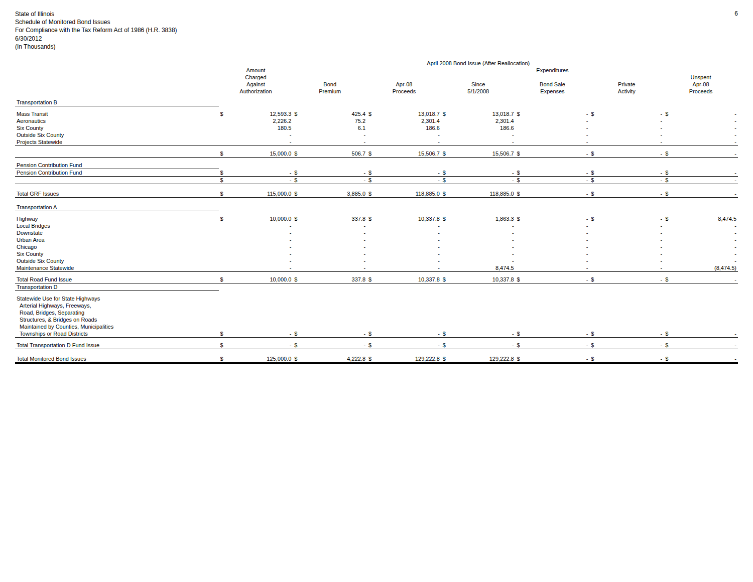6
State of Illinois
Schedule of Monitored Bond Issues
For Compliance with the Tax Reform Act of 1986 (H.R. 3838)
6/30/2012
(In Thousands)
| | April 2008 Bond Issue (After Reallocation) |
| | Amount | | Expenditures | |
| | Charged | | | | | | Unspent |
| | Against | Bond | Apr-08 | Since | Bond Sale | Private | Apr-08 |
| | Authorization | Premium | Proceeds | 5/1/2008 | Expenses | Activity | Proceeds |
| Transportation B | |
| Mass Transit | $ | 12,593.3 | $ | 425.4 | $ | 13,018.7 | $ | 13,018.7 | $ | - | $ | - | $ | - |
| Aeronautics | | 2,226.2 | | 75.2 | | 2,301.4 | | 2,301.4 | | - | | - | | - |
| Six County | | 180.5 | | 6.1 | | 186.6 | | 186.6 | | - | | - | | - |
| Outside Six County | | - | | - | | - | | - | | - | | - | | - |
| Projects Statewide | | - | | - | | - | | - | | - | | - | | - |
| | $ | 15,000.0 | $ | 506.7 | $ | 15,506.7 | $ | 15,506.7 | $ | - | $ | - | $ | - |
| Pension Contribution Fund | |
| Pension Contribution Fund | $ | - | $ | - | $ | - | $ | - | $ | - | $ | - | $ | - |
| | $ | - | $ | - | $ | - | $ | - | $ | - | $ | - | $ | - |
| Total GRF Issues | $ | 115,000.0 | $ | 3,885.0 | $ | 118,885.0 | $ | 118,885.0 | $ | - | $ | - | $ | - |
| Transportation A | |
| Highway | $ | 10,000.0 | $ | 337.8 | $ | 10,337.8 | $ | 1,863.3 | $ | - | $ | - | $ | 8,474.5 |
| Local Bridges | | - | | - | | - | | - | | - | | - | | - |
| Downstate | | - | | - | | - | | - | | - | | - | | - |
| Urban Area | | - | | - | | - | | - | | - | | - | | - |
| Chicago | | - | | - | | - | | - | | - | | - | | - |
| Six County | | - | | - | | - | | - | | - | | - | | - |
| Outside Six County | | - | | - | | - | | - | | - | | - | | - |
| Maintenance Statewide | | - | | - | | - | | 8,474.5 | | - | | - | | (8,474.5) |
| Total Road Fund Issue | $ | 10,000.0 | $ | 337.8 | $ | 10,337.8 | $ | 10,337.8 | $ | - | $ | - | $ | - |
| Transportation D | |
| Statewide Use for State Highways | |
| Arterial Highways, Freeways, | |
| Road, Bridges, Separating | |
| Structures, & Bridges on Roads | |
| Maintained by Counties, Municipalities | |
| Townships or Road Districts | $ | - | $ | - | $ | - | $ | - | $ | - | $ | - | $ | - |
| Total Transportation D Fund Issue | $ | - | $ | - | $ | - | $ | - | $ | - | $ | - | $ | - |
| Total Monitored Bond Issues | $ | 125,000.0 | $ | 4,222.8 | $ | 129,222.8 | $ | 129,222.8 | $ | - | $ | - | $ | - |